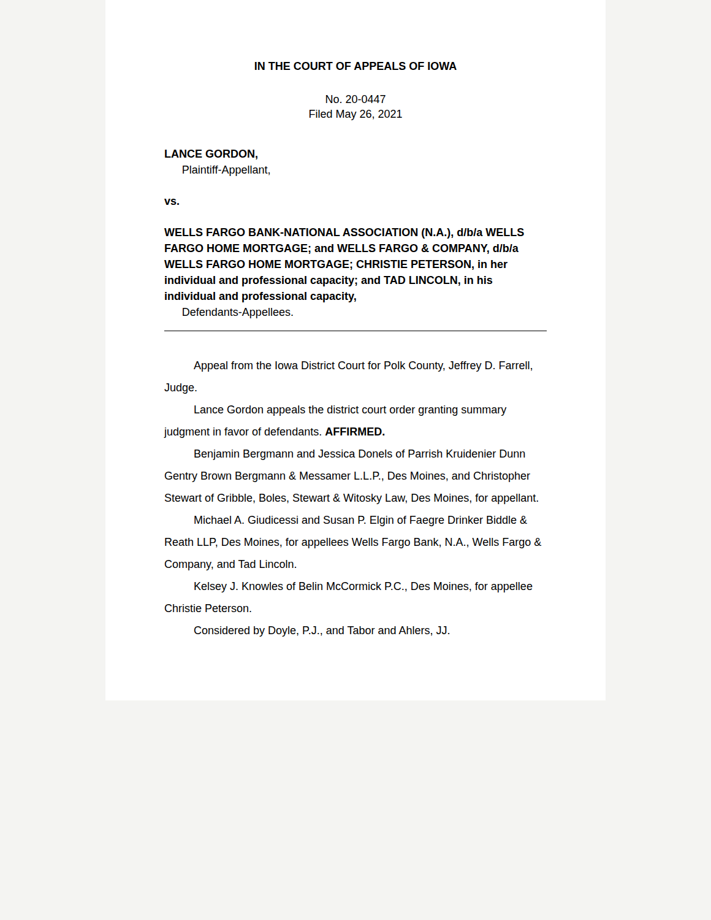IN THE COURT OF APPEALS OF IOWA
No. 20-0447
Filed May 26, 2021
LANCE GORDON,
Plaintiff-Appellant,
vs.
WELLS FARGO BANK-NATIONAL ASSOCIATION (N.A.), d/b/a WELLS FARGO HOME MORTGAGE; and WELLS FARGO & COMPANY, d/b/a WELLS FARGO HOME MORTGAGE; CHRISTIE PETERSON, in her individual and professional capacity; and TAD LINCOLN, in his individual and professional capacity,
Defendants-Appellees.
Appeal from the Iowa District Court for Polk County, Jeffrey D. Farrell, Judge.
Lance Gordon appeals the district court order granting summary judgment in favor of defendants. AFFIRMED.
Benjamin Bergmann and Jessica Donels of Parrish Kruidenier Dunn Gentry Brown Bergmann & Messamer L.L.P., Des Moines, and Christopher Stewart of Gribble, Boles, Stewart & Witosky Law, Des Moines, for appellant.
Michael A. Giudicessi and Susan P. Elgin of Faegre Drinker Biddle & Reath LLP, Des Moines, for appellees Wells Fargo Bank, N.A., Wells Fargo & Company, and Tad Lincoln.
Kelsey J. Knowles of Belin McCormick P.C., Des Moines, for appellee Christie Peterson.
Considered by Doyle, P.J., and Tabor and Ahlers, JJ.